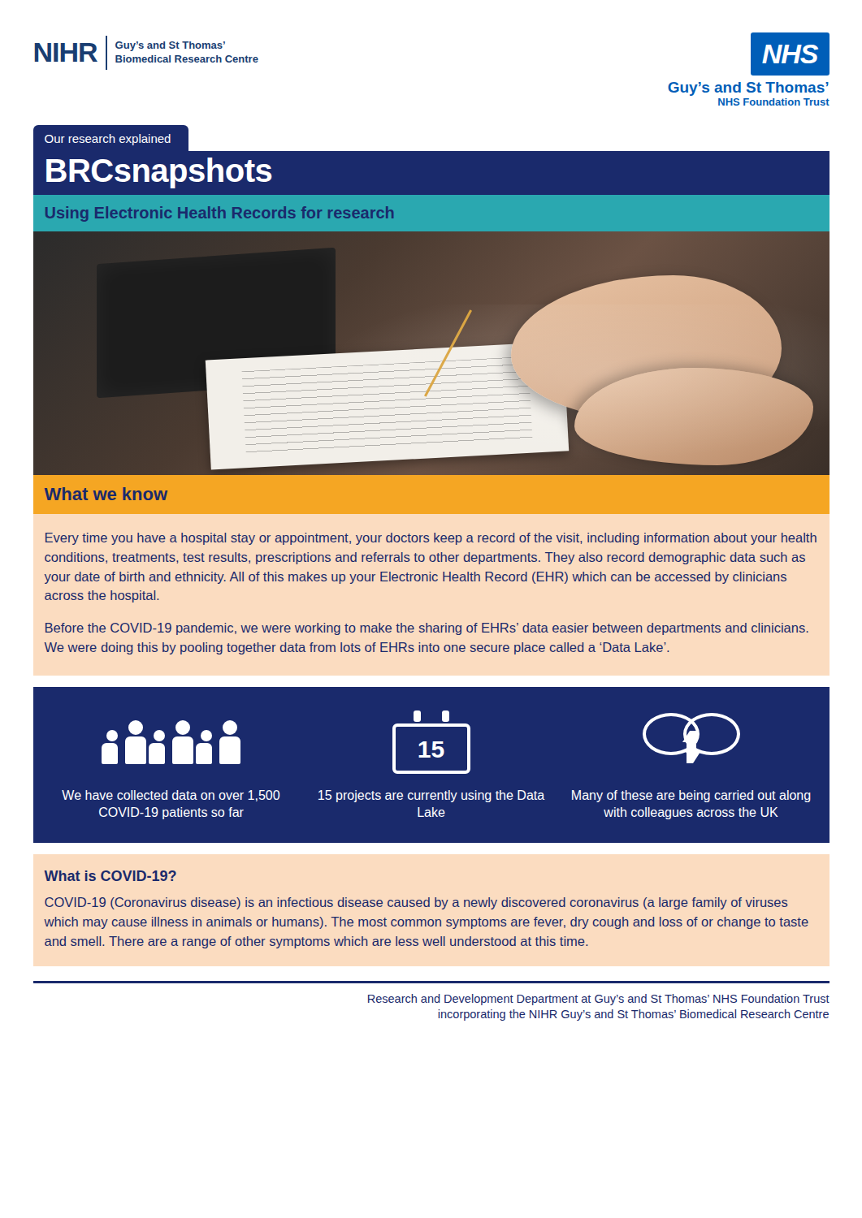NIHR Guy’s and St Thomas’
Biomedical Research Centre
NHS
Guy’s and St Thomas’ NHS Foundation Trust
Our research explained
BRCsnapshots
Using Electronic Health Records for research
What we know
Every time you have a hospital stay or appointment, your doctors keep a record of the visit, including information about your health conditions, treatments, test results, prescriptions and referrals to other departments. They also record demographic data such as your date of birth and ethnicity. All of this makes up your Electronic Health Record (EHR) which can be accessed by clinicians across the hospital.
Before the COVID-19 pandemic, we were working to make the sharing of EHRs’ data easier between departments and clinicians. We were doing this by pooling together data from lots of EHRs into one secure place called a ‘Data Lake’.
We have collected data on over 1,500 COVID-19 patients so far
15
15 projects are currently using the Data Lake
Many of these are being carried out along with colleagues across the UK
What is COVID-19?
COVID-19 (Coronavirus disease) is an infectious disease caused by a newly discovered coronavirus (a large family of viruses which may cause illness in animals or humans). The most common symptoms are fever, dry cough and loss of or change to taste and smell. There are a range of other symptoms which are less well understood at this time.
Research and Development Department at Guy’s and St Thomas’ NHS Foundation Trust
incorporating the NIHR Guy’s and St Thomas’ Biomedical Research Centre